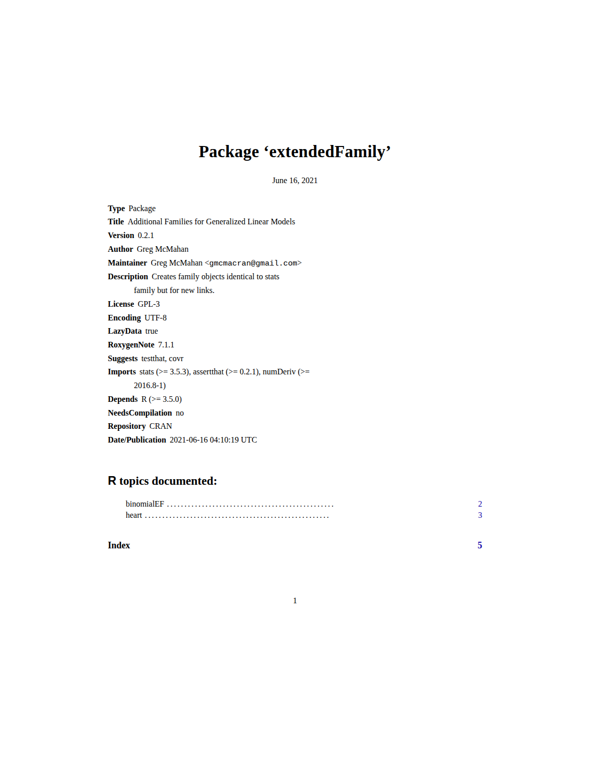Package ‘extendedFamily’
June 16, 2021
Type
Package
Title
Additional Families for Generalized Linear Models
Version
0.2.1
Author
Greg McMahan
Maintainer
Greg McMahan <gmcmacran@gmail.com>
Description
Creates family objects identical to stats
family but for new links.
License
GPL-3
Encoding
UTF-8
LazyData
true
RoxygenNote
7.1.1
Suggests
testthat, covr
Imports
stats (>= 3.5.3), assertthat (>= 0.2.1), numDeriv (>=
2016.8-1)
Depends
R (>= 3.5.0)
NeedsCompilation
no
Repository
CRAN
Date/Publication
2021-06-16 04:10:19 UTC
R topics documented:
binomialEF................................................ 2
heart..................................................... 3
Index 5
1